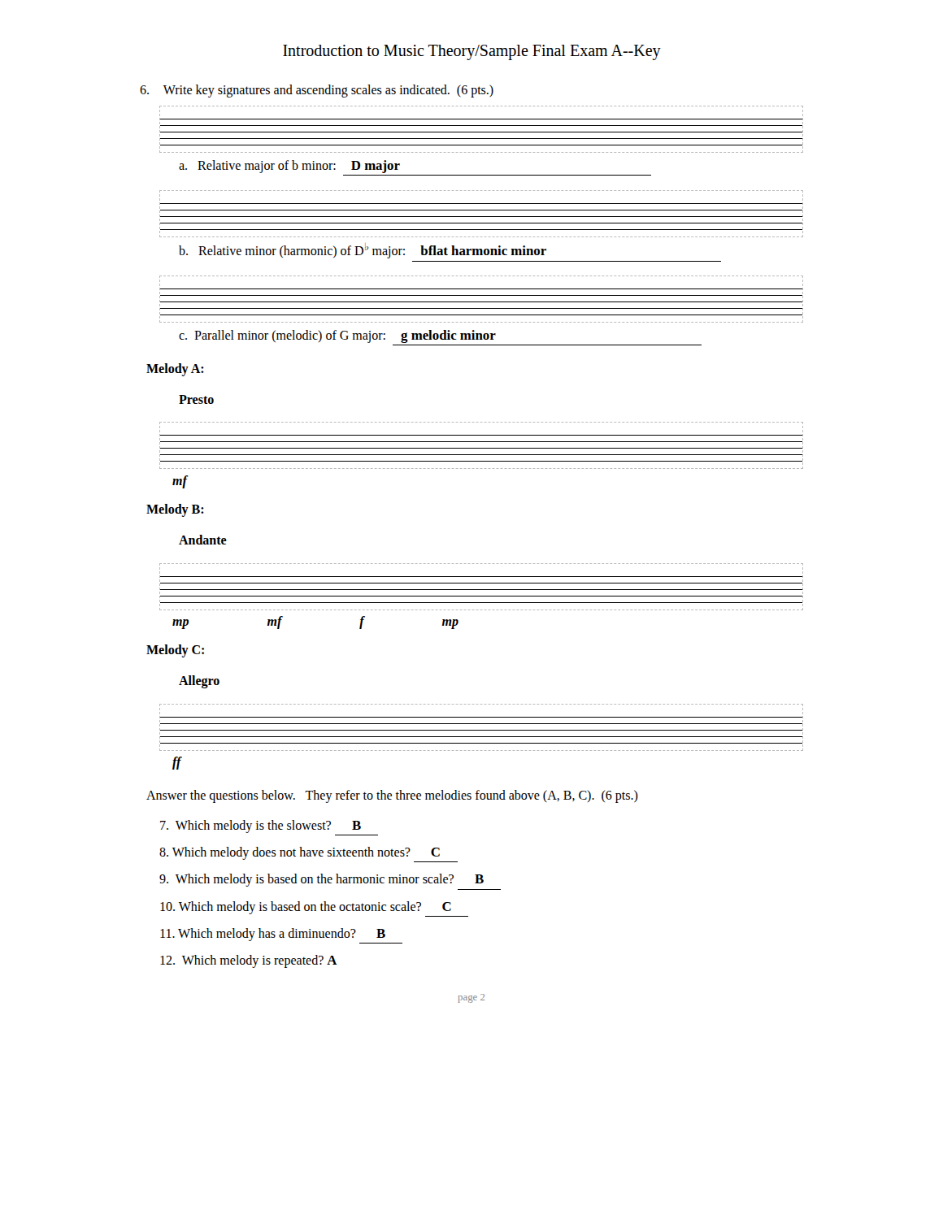Introduction to Music Theory/Sample Final Exam A--Key
6. Write key signatures and ascending scales as indicated. (6 pts.)
a. Relative major of b minor: D major
b. Relative minor (harmonic) of D♭ major: bflat harmonic minor
c. Parallel minor (melodic) of G major: g melodic minor
Melody A:
Presto
mf
Melody B:
Andante
mp mf f mp
Melody C:
Allegro
ff
Answer the questions below. They refer to the three melodies found above (A, B, C). (6 pts.)
7. Which melody is the slowest? B
8. Which melody does not have sixteenth notes? C
9. Which melody is based on the harmonic minor scale? B
10. Which melody is based on the octatonic scale? C
11. Which melody has a diminuendo? B
12. Which melody is repeated? A
page 2